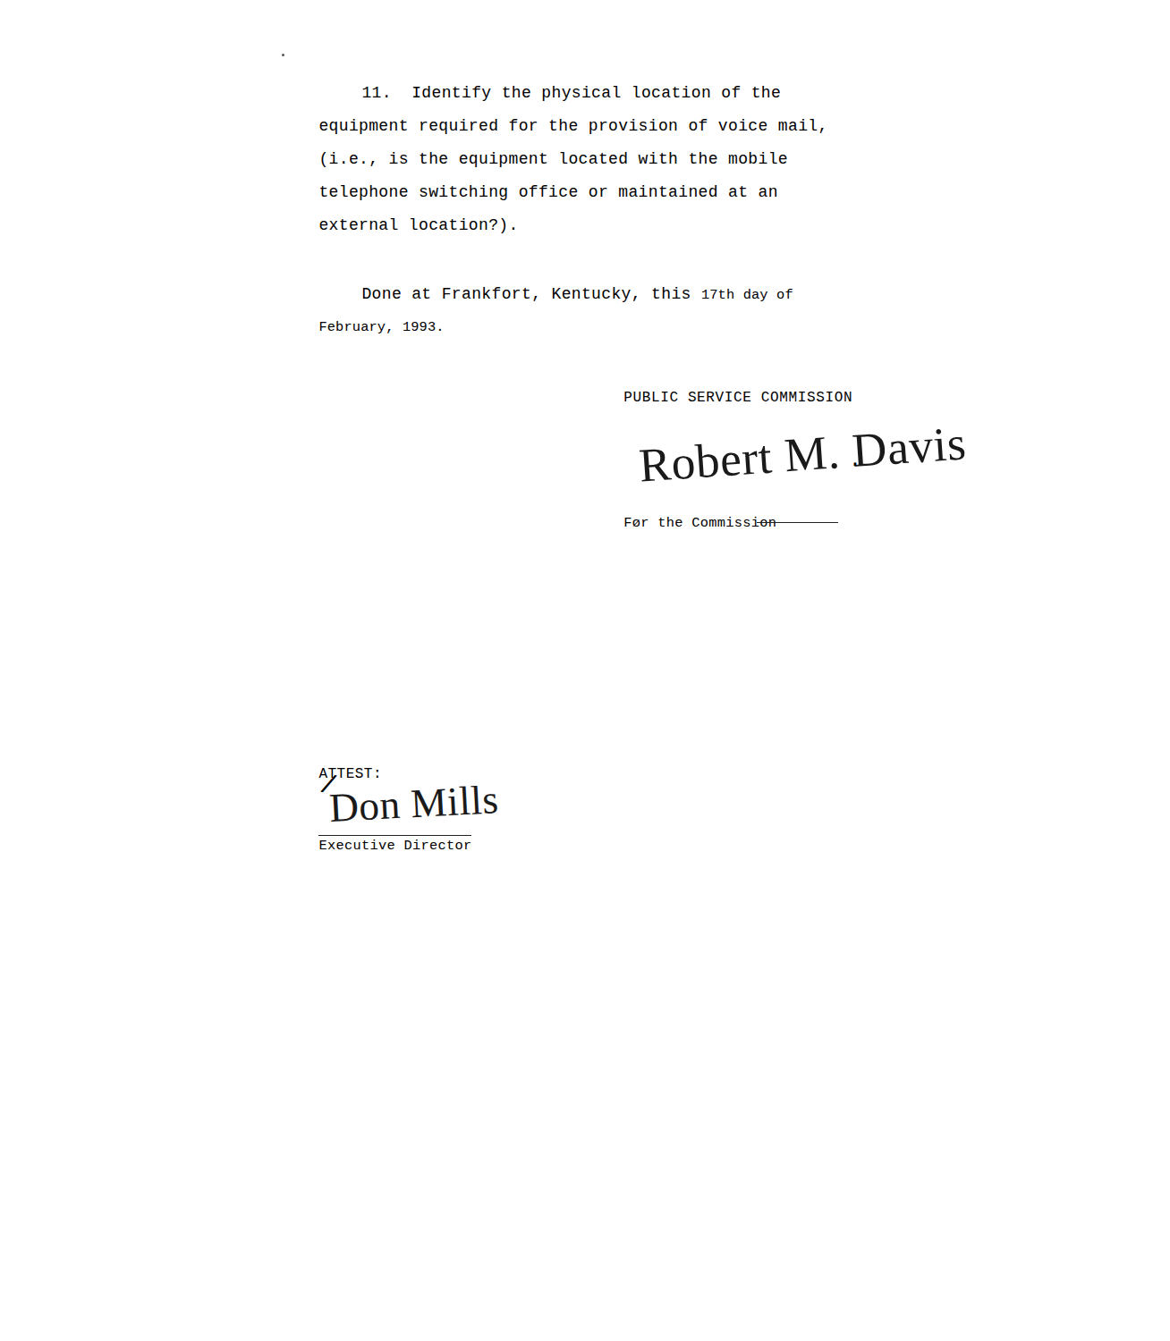11. Identify the physical location of the equipment required for the provision of voice mail, (i.e., is the equipment located with the mobile telephone switching office or maintained at an external location?).
Done at Frankfort, Kentucky, this 17th day of February, 1993.
PUBLIC SERVICE COMMISSION
Robert M. Davis ·
Før the Commission
ATTEST:
/ Don Mills
Executive Director